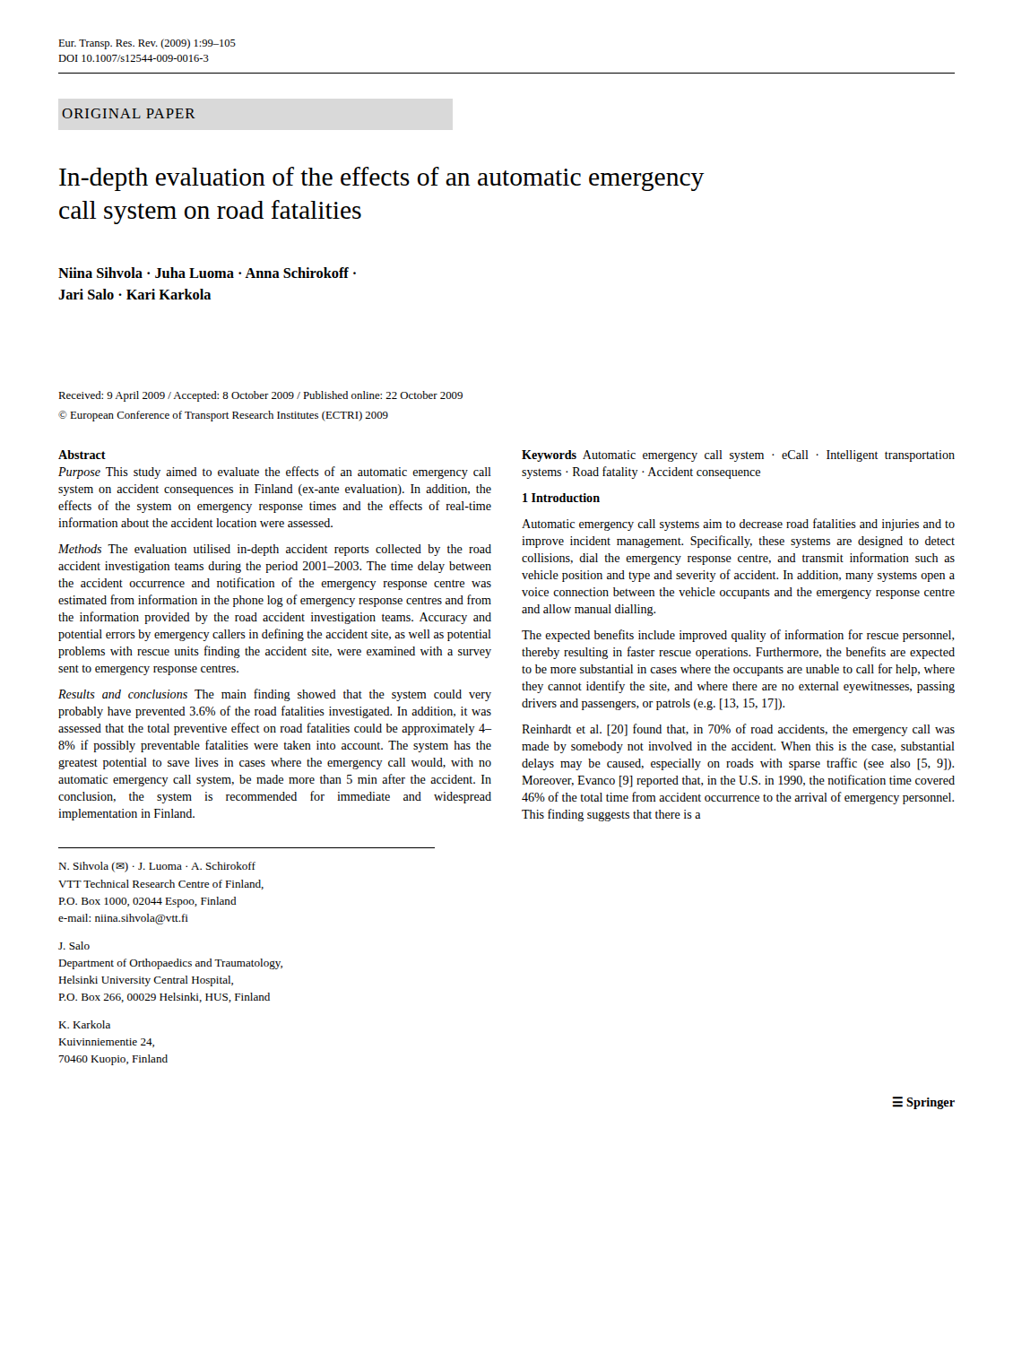Eur. Transp. Res. Rev. (2009) 1:99–105
DOI 10.1007/s12544-009-0016-3
ORIGINAL PAPER
In-depth evaluation of the effects of an automatic emergency
call system on road fatalities
Niina Sihvola · Juha Luoma · Anna Schirokoff ·
Jari Salo · Kari Karkola
Received: 9 April 2009 / Accepted: 8 October 2009 / Published online: 22 October 2009
© European Conference of Transport Research Institutes (ECTRI) 2009
Abstract
Purpose This study aimed to evaluate the effects of an automatic emergency call system on accident consequences in Finland (ex-ante evaluation). In addition, the effects of the system on emergency response times and the effects of real-time information about the accident location were assessed.
Methods The evaluation utilised in-depth accident reports collected by the road accident investigation teams during the period 2001–2003. The time delay between the accident occurrence and notification of the emergency response centre was estimated from information in the phone log of emergency response centres and from the information provided by the road accident investigation teams. Accuracy and potential errors by emergency callers in defining the accident site, as well as potential problems with rescue units finding the accident site, were examined with a survey sent to emergency response centres.
Results and conclusions The main finding showed that the system could very probably have prevented 3.6% of the road fatalities investigated. In addition, it was assessed that the total preventive effect on road fatalities could be approximately 4–8% if possibly preventable fatalities were taken into account. The system has the greatest potential to save lives in cases where the emergency call would, with no automatic emergency call system, be made more than 5 min after the accident. In conclusion, the system is recommended for immediate and widespread implementation in Finland.
Keywords Automatic emergency call system · eCall · Intelligent transportation systems · Road fatality · Accident consequence
1 Introduction
Automatic emergency call systems aim to decrease road fatalities and injuries and to improve incident management. Specifically, these systems are designed to detect collisions, dial the emergency response centre, and transmit information such as vehicle position and type and severity of accident. In addition, many systems open a voice connection between the vehicle occupants and the emergency response centre and allow manual dialling.
The expected benefits include improved quality of information for rescue personnel, thereby resulting in faster rescue operations. Furthermore, the benefits are expected to be more substantial in cases where the occupants are unable to call for help, where they cannot identify the site, and where there are no external eyewitnesses, passing drivers and passengers, or patrols (e.g. [13, 15, 17]).
Reinhardt et al. [20] found that, in 70% of road accidents, the emergency call was made by somebody not involved in the accident. When this is the case, substantial delays may be caused, especially on roads with sparse traffic (see also [5, 9]). Moreover, Evanco [9] reported that, in the U.S. in 1990, the notification time covered 46% of the total time from accident occurrence to the arrival of emergency personnel. This finding suggests that there is a
N. Sihvola (✉) · J. Luoma · A. Schirokoff
VTT Technical Research Centre of Finland,
P.O. Box 1000, 02044 Espoo, Finland
e-mail: niina.sihvola@vtt.fi
J. Salo
Department of Orthopaedics and Traumatology,
Helsinki University Central Hospital,
P.O. Box 266, 00029 Helsinki, HUS, Finland
K. Karkola
Kuivinniementie 24,
70460 Kuopio, Finland
☰ Springer